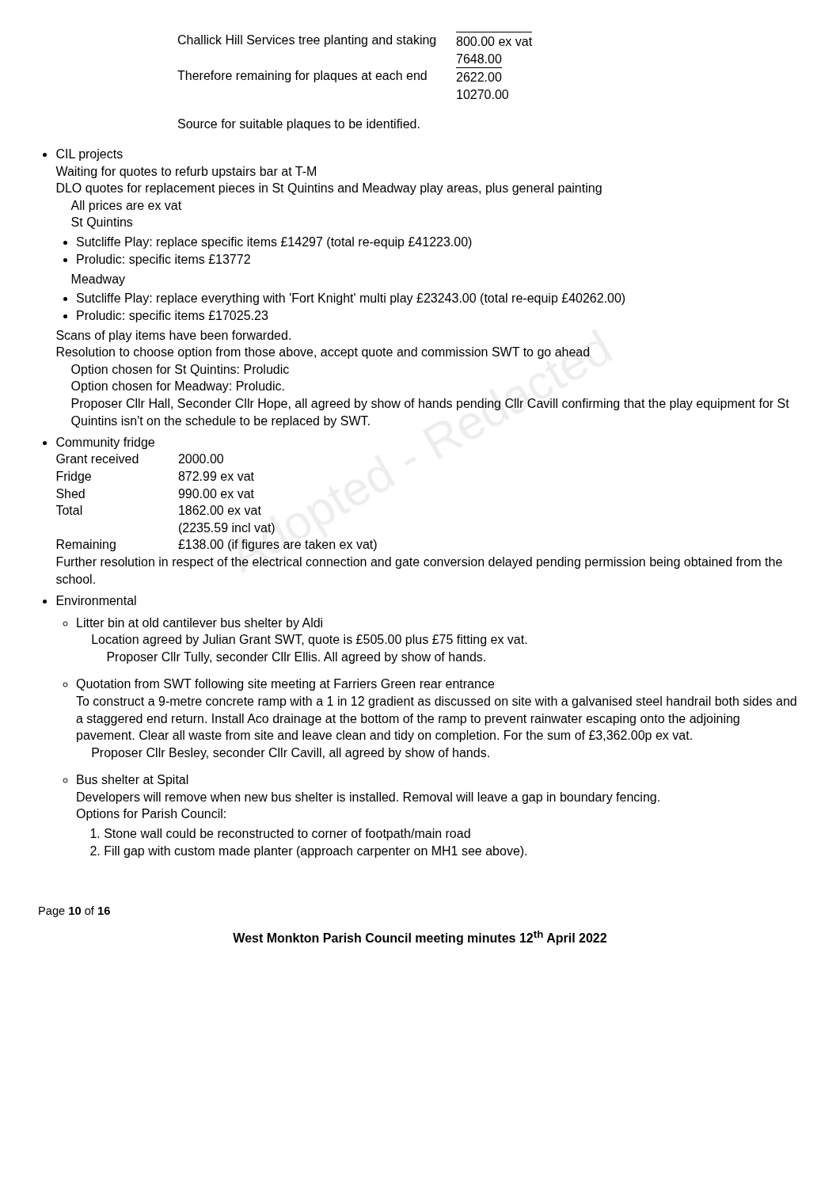Adopted - Redacted
Challick Hill Services tree planting and staking
800.00 ex vat
7648.00
Therefore remaining for plaques at each end
2622.00
10270.00
Source for suitable plaques to be identified.
CIL projects
Waiting for quotes to refurb upstairs bar at T-M
DLO quotes for replacement pieces in St Quintins and Meadway play areas, plus general painting
All prices are ex vat
St Quintins
Sutcliffe Play: replace specific items £14297 (total re-equip £41223.00)
Proludic: specific items £13772
Meadway
Sutcliffe Play: replace everything with 'Fort Knight' multi play £23243.00 (total re-equip £40262.00)
Proludic: specific items £17025.23
Scans of play items have been forwarded.
Resolution to choose option from those above, accept quote and commission SWT to go ahead
Option chosen for St Quintins: Proludic
Option chosen for Meadway: Proludic.
Proposer Cllr Hall, Seconder Cllr Hope, all agreed by show of hands pending Cllr Cavill confirming that the play equipment for St Quintins isn't on the schedule to be replaced by SWT.
Community fridge
| Grant received | 2000.00 |
| Fridge | 872.99 ex vat |
| Shed | 990.00 ex vat |
| Total | 1862.00 ex vat |
| | (2235.59 incl vat) |
| Remaining | £138.00 (if figures are taken ex vat) |
Further resolution in respect of the electrical connection and gate conversion delayed pending permission being obtained from the school.
Environmental
Litter bin at old cantilever bus shelter by Aldi
Location agreed by Julian Grant SWT, quote is £505.00 plus £75 fitting ex vat.
Proposer Cllr Tully, seconder Cllr Ellis. All agreed by show of hands.
Quotation from SWT following site meeting at Farriers Green rear entrance
To construct a 9-metre concrete ramp with a 1 in 12 gradient as discussed on site with a galvanised steel handrail both sides and a staggered end return. Install Aco drainage at the bottom of the ramp to prevent rainwater escaping onto the adjoining pavement. Clear all waste from site and leave clean and tidy on completion. For the sum of £3,362.00p ex vat.
Proposer Cllr Besley, seconder Cllr Cavill, all agreed by show of hands.
Bus shelter at Spital
Developers will remove when new bus shelter is installed. Removal will leave a gap in boundary fencing.
Options for Parish Council:
Stone wall could be reconstructed to corner of footpath/main road
Fill gap with custom made planter (approach carpenter on MH1 see above).
Page 10 of 16
West Monkton Parish Council meeting minutes 12th April 2022